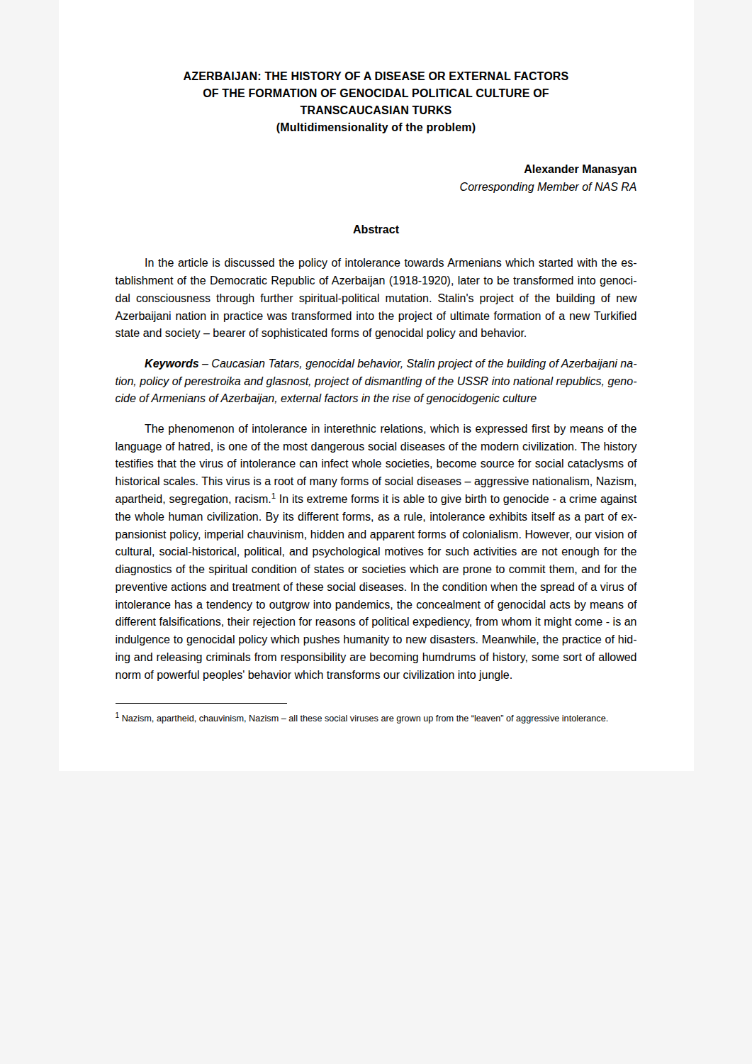Azerbaijan: The History of a Disease or External Factors
of the Formation of Genocidal Political Culture of
Transcaucasian Turks
(Multidimensionality of the problem)
Alexander Manasyan
Corresponding Member of NAS RA
Abstract
In the article is discussed the policy of intolerance towards Armenians which started with the establishment of the Democratic Republic of Azerbaijan (1918-1920), later to be transformed into genocidal consciousness through further spiritual-political mutation. Stalin's project of the building of new Azerbaijani nation in practice was transformed into the project of ultimate formation of a new Turkified state and society – bearer of sophisticated forms of genocidal policy and behavior.
Keywords – Caucasian Tatars, genocidal behavior, Stalin project of the building of Azerbaijani nation, policy of perestroika and glasnost, project of dismantling of the USSR into national republics, genocide of Armenians of Azerbaijan, external factors in the rise of genocidogenic culture
The phenomenon of intolerance in interethnic relations, which is expressed first by means of the language of hatred, is one of the most dangerous social diseases of the modern civilization. The history testifies that the virus of intolerance can infect whole societies, become source for social cataclysms of historical scales. This virus is a root of many forms of social diseases – aggressive nationalism, Nazism, apartheid, segregation, racism.1 In its extreme forms it is able to give birth to genocide - a crime against the whole human civilization. By its different forms, as a rule, intolerance exhibits itself as a part of expansionist policy, imperial chauvinism, hidden and apparent forms of colonialism. However, our vision of cultural, social-historical, political, and psychological motives for such activities are not enough for the diagnostics of the spiritual condition of states or societies which are prone to commit them, and for the preventive actions and treatment of these social diseases. In the condition when the spread of a virus of intolerance has a tendency to outgrow into pandemics, the concealment of genocidal acts by means of different falsifications, their rejection for reasons of political expediency, from whom it might come - is an indulgence to genocidal policy which pushes humanity to new disasters. Meanwhile, the practice of hiding and releasing criminals from responsibility are becoming humdrums of history, some sort of allowed norm of powerful peoples' behavior which transforms our civilization into jungle.
1 Nazism, apartheid, chauvinism, Nazism – all these social viruses are grown up from the “leaven” of aggressive intolerance.